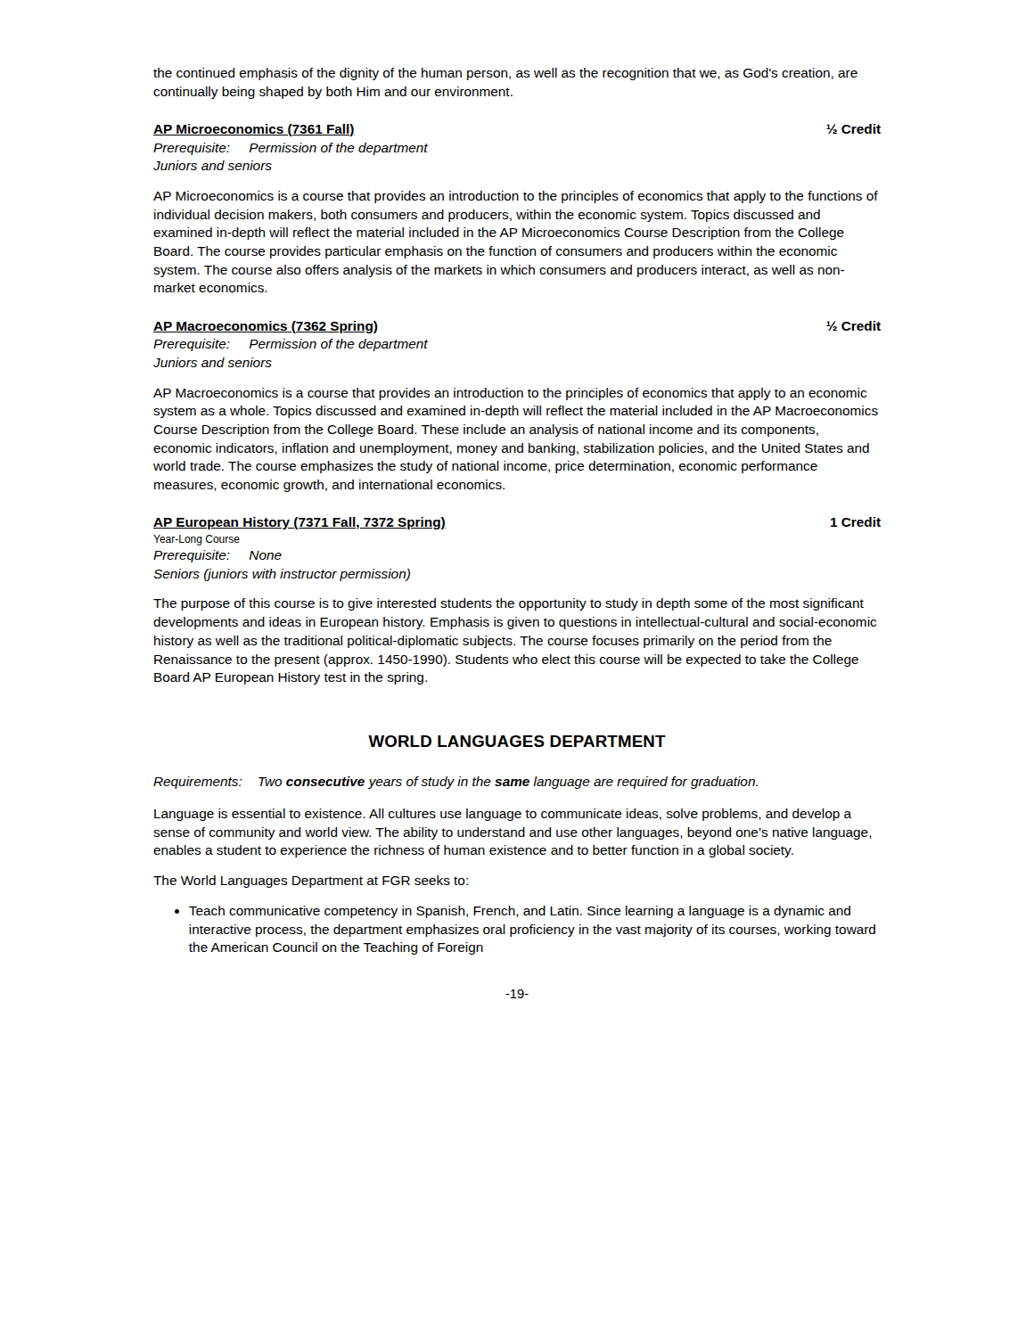the continued emphasis of the dignity of the human person, as well as the recognition that we, as God's creation, are continually being shaped by both Him and our environment.
AP Microeconomics (7361 Fall) ½ Credit
Prerequisite: Permission of the department
Juniors and seniors
AP Microeconomics is a course that provides an introduction to the principles of economics that apply to the functions of individual decision makers, both consumers and producers, within the economic system. Topics discussed and examined in-depth will reflect the material included in the AP Microeconomics Course Description from the College Board. The course provides particular emphasis on the function of consumers and producers within the economic system. The course also offers analysis of the markets in which consumers and producers interact, as well as non-market economics.
AP Macroeconomics (7362 Spring) ½ Credit
Prerequisite: Permission of the department
Juniors and seniors
AP Macroeconomics is a course that provides an introduction to the principles of economics that apply to an economic system as a whole. Topics discussed and examined in-depth will reflect the material included in the AP Macroeconomics Course Description from the College Board. These include an analysis of national income and its components, economic indicators, inflation and unemployment, money and banking, stabilization policies, and the United States and world trade. The course emphasizes the study of national income, price determination, economic performance measures, economic growth, and international economics.
AP European History (7371 Fall, 7372 Spring) 1 Credit
Year-Long Course
Prerequisite: None
Seniors (juniors with instructor permission)
The purpose of this course is to give interested students the opportunity to study in depth some of the most significant developments and ideas in European history. Emphasis is given to questions in intellectual-cultural and social-economic history as well as the traditional political-diplomatic subjects. The course focuses primarily on the period from the Renaissance to the present (approx. 1450-1990). Students who elect this course will be expected to take the College Board AP European History test in the spring.
WORLD LANGUAGES DEPARTMENT
Requirements: Two consecutive years of study in the same language are required for graduation.
Language is essential to existence. All cultures use language to communicate ideas, solve problems, and develop a sense of community and world view. The ability to understand and use other languages, beyond one’s native language, enables a student to experience the richness of human existence and to better function in a global society.
The World Languages Department at FGR seeks to:
Teach communicative competency in Spanish, French, and Latin. Since learning a language is a dynamic and interactive process, the department emphasizes oral proficiency in the vast majority of its courses, working toward the American Council on the Teaching of Foreign
-19-